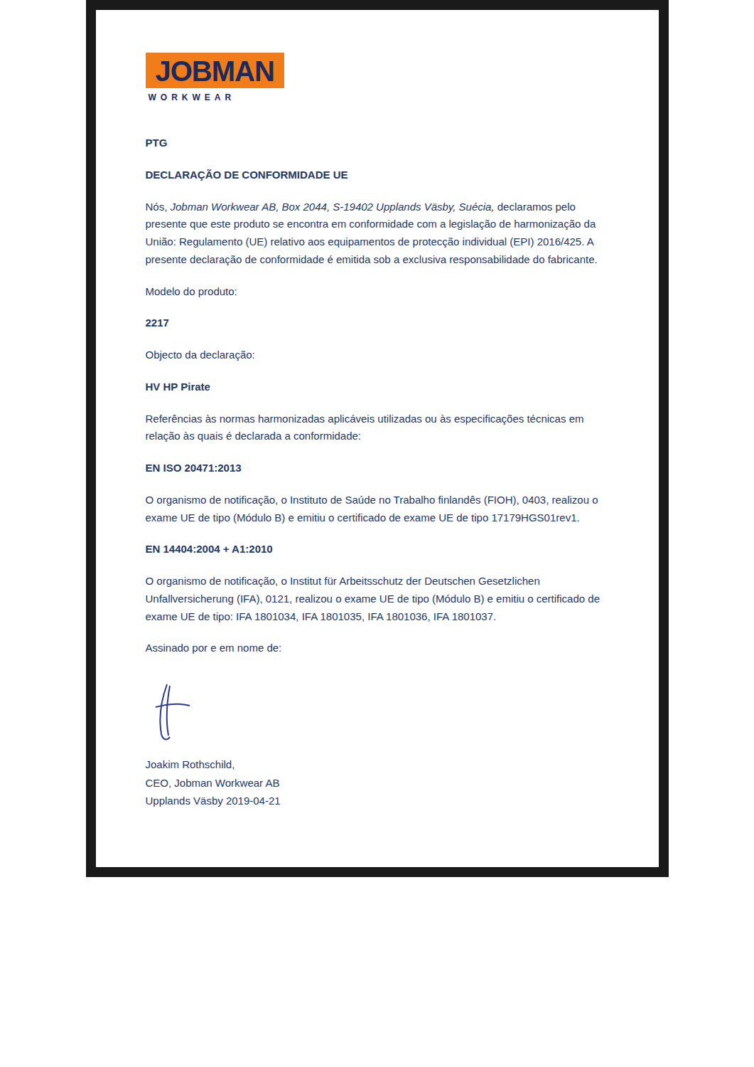JOBMAN
WORKWEAR
PTG
DECLARAÇÃO DE CONFORMIDADE UE
Nós, Jobman Workwear AB, Box 2044, S-19402 Upplands Väsby, Suécia, declaramos pelo presente que este produto se encontra em conformidade com a legislação de harmonização da União: Regulamento (UE) relativo aos equipamentos de protecção individual (EPI) 2016/425. A presente declaração de conformidade é emitida sob a exclusiva responsabilidade do fabricante.
Modelo do produto:
2217
Objecto da declaração:
HV HP Pirate
Referências às normas harmonizadas aplicáveis utilizadas ou às especificações técnicas em relação às quais é declarada a conformidade:
EN ISO 20471:2013
O organismo de notificação, o Instituto de Saúde no Trabalho finlandês (FIOH), 0403, realizou o exame UE de tipo (Módulo B) e emitiu o certificado de exame UE de tipo 17179HGS01rev1.
EN 14404:2004 + A1:2010
O organismo de notificação, o Institut für Arbeitsschutz der Deutschen Gesetzlichen Unfallversicherung (IFA), 0121, realizou o exame UE de tipo (Módulo B) e emitiu o certificado de exame UE de tipo: IFA 1801034, IFA 1801035, IFA 1801036, IFA 1801037.
Assinado por e em nome de:
Joakim Rothschild,
CEO, Jobman Workwear AB
Upplands Väsby 2019-04-21